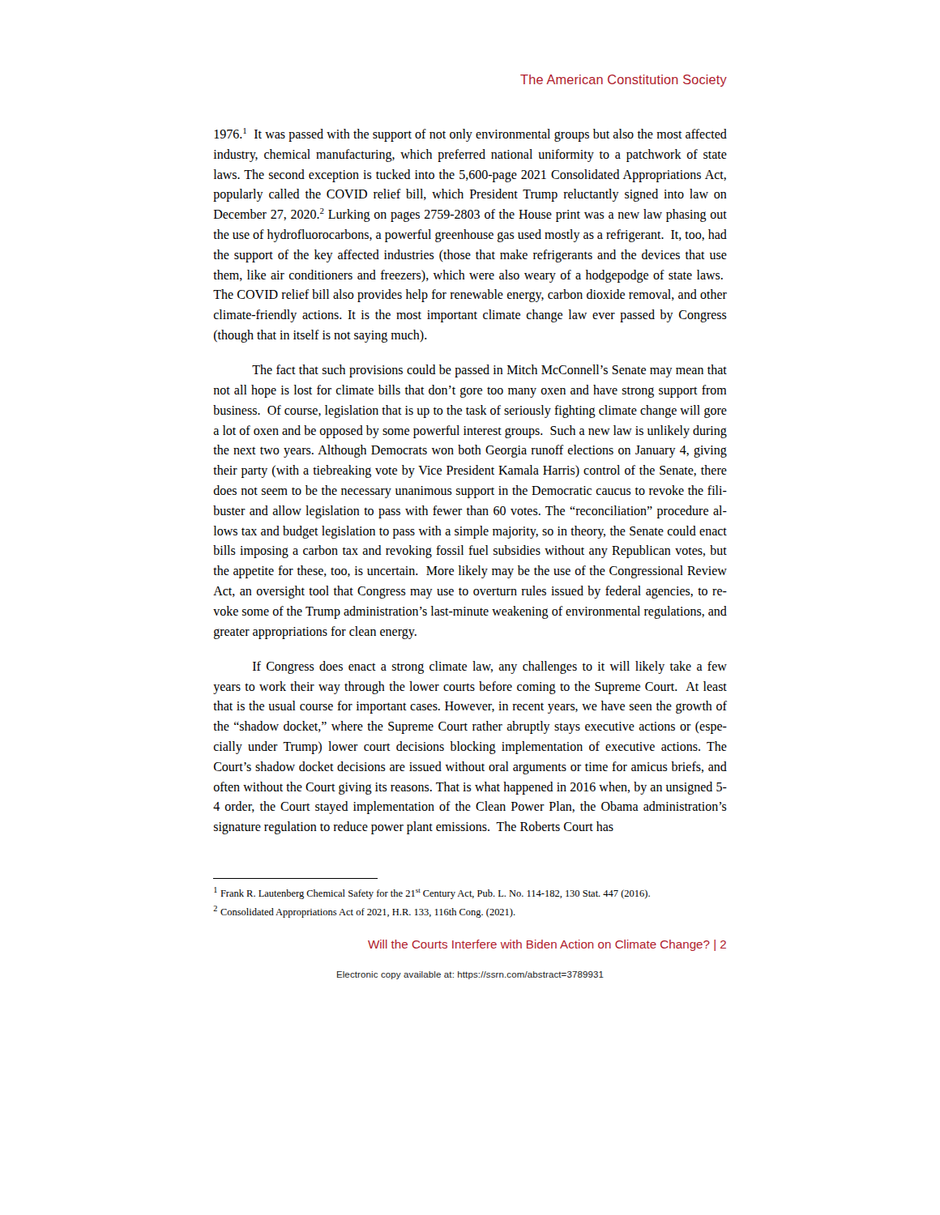The American Constitution Society
1976.1 It was passed with the support of not only environmental groups but also the most affected industry, chemical manufacturing, which preferred national uniformity to a patchwork of state laws. The second exception is tucked into the 5,600-page 2021 Consolidated Appropriations Act, popularly called the COVID relief bill, which President Trump reluctantly signed into law on December 27, 2020.2 Lurking on pages 2759-2803 of the House print was a new law phasing out the use of hydrofluorocarbons, a powerful greenhouse gas used mostly as a refrigerant. It, too, had the support of the key affected industries (those that make refrigerants and the devices that use them, like air conditioners and freezers), which were also weary of a hodgepodge of state laws. The COVID relief bill also provides help for renewable energy, carbon dioxide removal, and other climate-friendly actions. It is the most important climate change law ever passed by Congress (though that in itself is not saying much).
The fact that such provisions could be passed in Mitch McConnell’s Senate may mean that not all hope is lost for climate bills that don’t gore too many oxen and have strong support from business. Of course, legislation that is up to the task of seriously fighting climate change will gore a lot of oxen and be opposed by some powerful interest groups. Such a new law is unlikely during the next two years. Although Democrats won both Georgia runoff elections on January 4, giving their party (with a tiebreaking vote by Vice President Kamala Harris) control of the Senate, there does not seem to be the necessary unanimous support in the Democratic caucus to revoke the filibuster and allow legislation to pass with fewer than 60 votes. The “reconciliation” procedure allows tax and budget legislation to pass with a simple majority, so in theory, the Senate could enact bills imposing a carbon tax and revoking fossil fuel subsidies without any Republican votes, but the appetite for these, too, is uncertain. More likely may be the use of the Congressional Review Act, an oversight tool that Congress may use to overturn rules issued by federal agencies, to revoke some of the Trump administration’s last-minute weakening of environmental regulations, and greater appropriations for clean energy.
If Congress does enact a strong climate law, any challenges to it will likely take a few years to work their way through the lower courts before coming to the Supreme Court. At least that is the usual course for important cases. However, in recent years, we have seen the growth of the “shadow docket,” where the Supreme Court rather abruptly stays executive actions or (especially under Trump) lower court decisions blocking implementation of executive actions. The Court’s shadow docket decisions are issued without oral arguments or time for amicus briefs, and often without the Court giving its reasons. That is what happened in 2016 when, by an unsigned 5-4 order, the Court stayed implementation of the Clean Power Plan, the Obama administration’s signature regulation to reduce power plant emissions. The Roberts Court has
1 Frank R. Lautenberg Chemical Safety for the 21st Century Act, Pub. L. No. 114-182, 130 Stat. 447 (2016).
2 Consolidated Appropriations Act of 2021, H.R. 133, 116th Cong. (2021).
Will the Courts Interfere with Biden Action on Climate Change? | 2
Electronic copy available at: https://ssrn.com/abstract=3789931